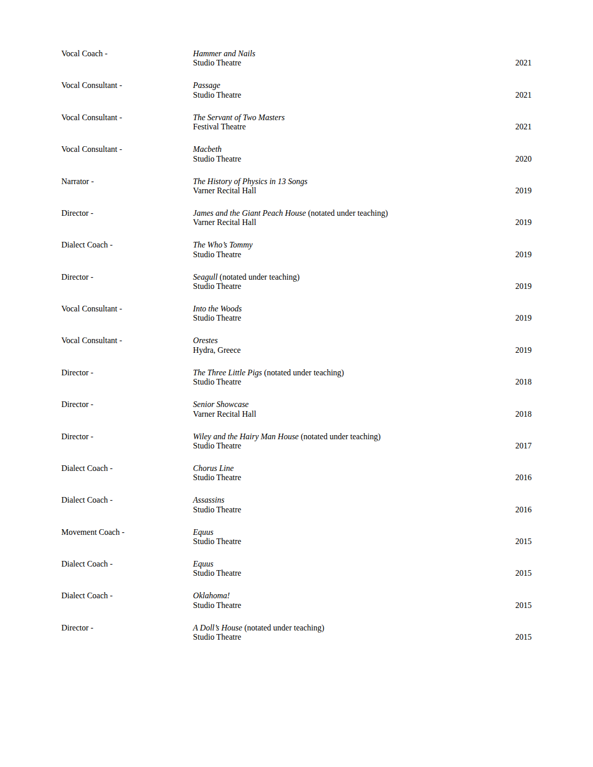| Vocal Coach - | Hammer and Nails Studio Theatre | 2021 |
| Vocal Consultant - | Passage Studio Theatre | 2021 |
| Vocal Consultant - | The Servant of Two Masters Festival Theatre | 2021 |
| Vocal Consultant - | Macbeth Studio Theatre | 2020 |
| Narrator - | The History of Physics in 13 Songs Varner Recital Hall | 2019 |
| Director - | James and the Giant Peach House (notated under teaching) Varner Recital Hall | 2019 |
| Dialect Coach - | The Who’s Tommy Studio Theatre | 2019 |
| Director - | Seagull (notated under teaching) Studio Theatre | 2019 |
| Vocal Consultant - | Into the Woods Studio Theatre | 2019 |
| Vocal Consultant - | Orestes Hydra, Greece | 2019 |
| Director - | The Three Little Pigs (notated under teaching) Studio Theatre | 2018 |
| Director - | Senior Showcase Varner Recital Hall | 2018 |
| Director - | Wiley and the Hairy Man House (notated under teaching) Studio Theatre | 2017 |
| Dialect Coach - | Chorus Line Studio Theatre | 2016 |
| Dialect Coach - | Assassins Studio Theatre | 2016 |
| Movement Coach - | Equus Studio Theatre | 2015 |
| Dialect Coach - | Equus Studio Theatre | 2015 |
| Dialect Coach - | Oklahoma! Studio Theatre | 2015 |
| Director - | A Doll’s House (notated under teaching) Studio Theatre | 2015 |